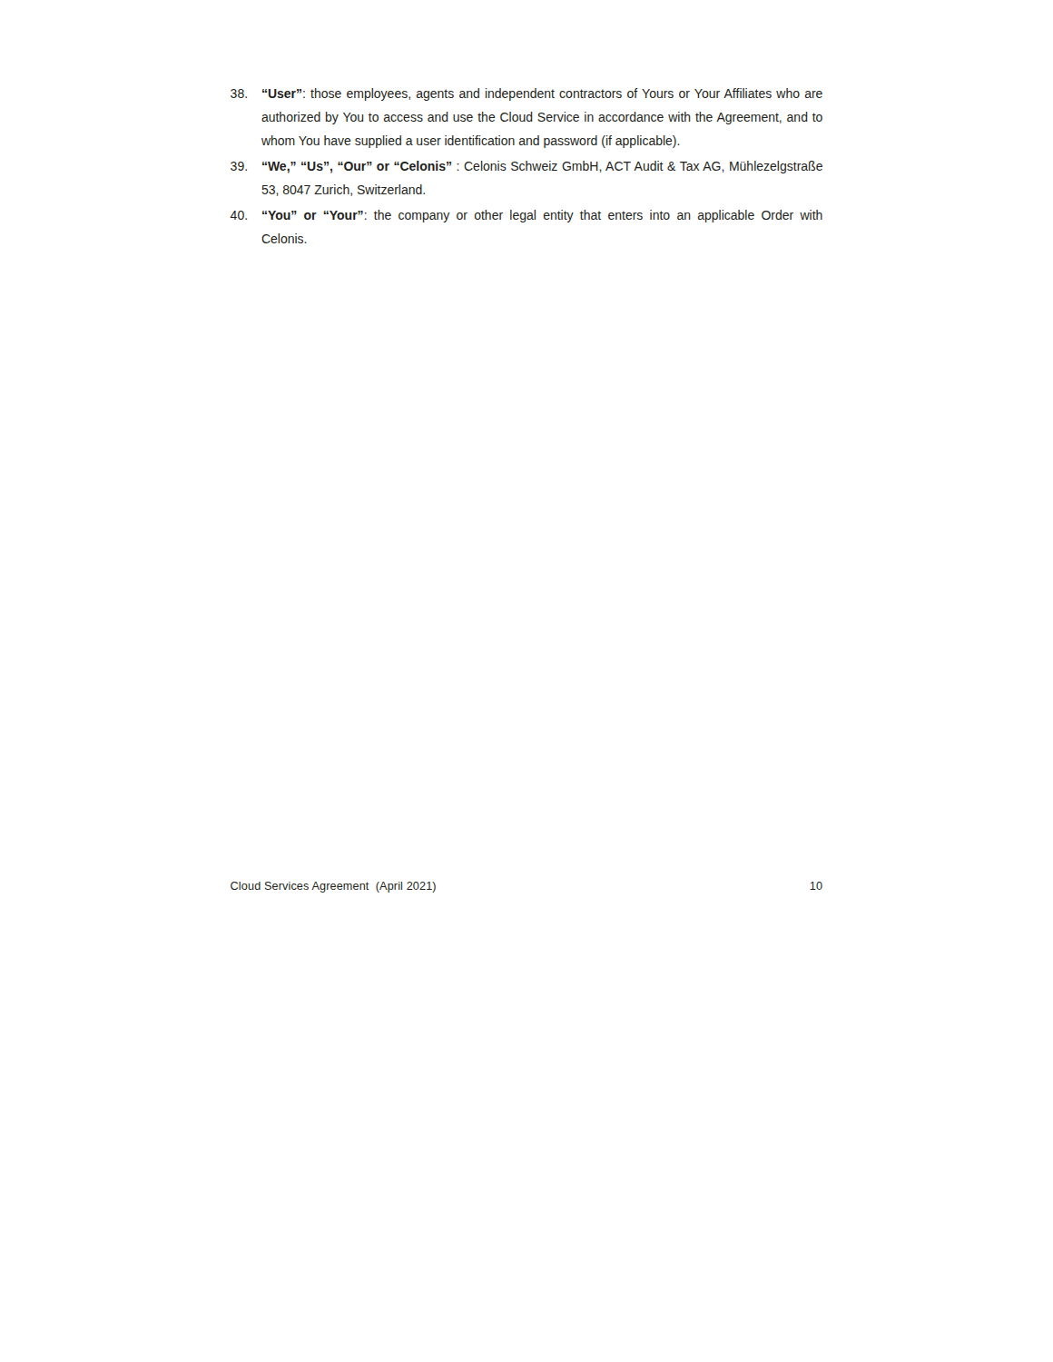38. “User”: those employees, agents and independent contractors of Yours or Your Affiliates who are authorized by You to access and use the Cloud Service in accordance with the Agreement, and to whom You have supplied a user identification and password (if applicable).
39. “We,” “Us”, “Our” or “Celonis” : Celonis Schweiz GmbH, ACT Audit & Tax AG, Mühlezelgstraße 53, 8047 Zurich, Switzerland.
40. “You” or “Your”: the company or other legal entity that enters into an applicable Order with Celonis.
Cloud Services Agreement (April 2021) 10